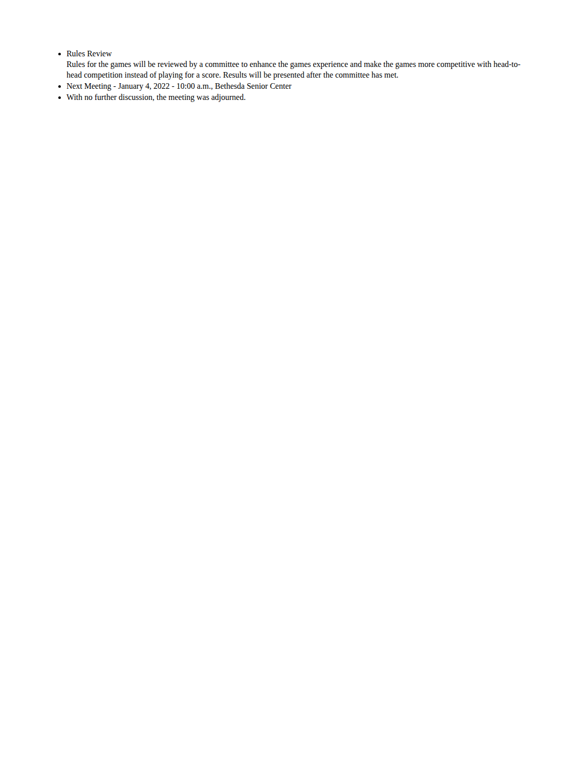Rules Review
Rules for the games will be reviewed by a committee to enhance the games experience and make the games more competitive with head-to-head competition instead of playing for a score. Results will be presented after the committee has met.
Next Meeting - January 4, 2022 - 10:00 a.m., Bethesda Senior Center
With no further discussion, the meeting was adjourned.